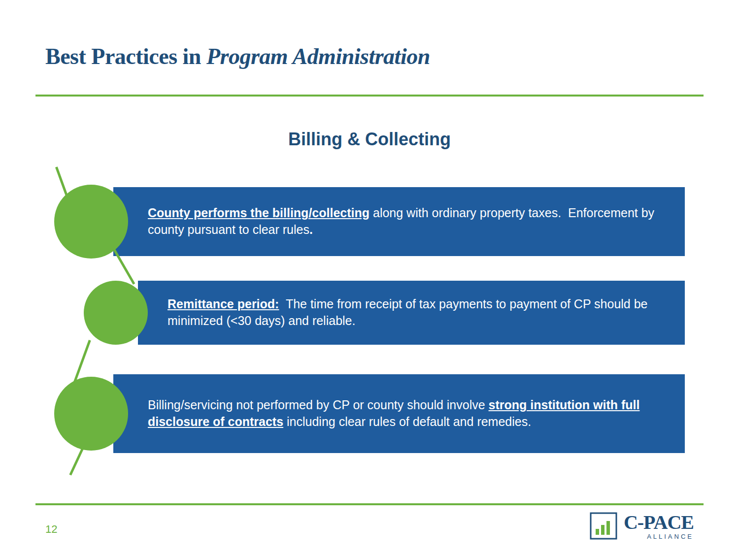Best Practices in Program Administration
Billing & Collecting
County performs the billing/collecting along with ordinary property taxes. Enforcement by county pursuant to clear rules.
Remittance period: The time from receipt of tax payments to payment of CP should be minimized (<30 days) and reliable.
Billing/servicing not performed by CP or county should involve strong institution with full disclosure of contracts including clear rules of default and remedies.
12
C-PACEALLIANCE